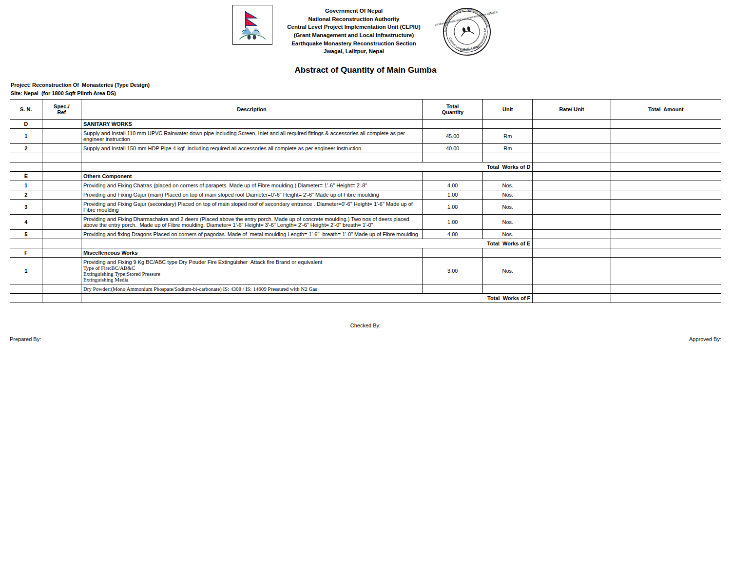Government Of Nepal
National Reconstruction Authority
Central Level Project Implementation Unit (CLPIU)
(Grant Management and Local Infrastructure)
Earthquake Monastery Reconstruction Section
Jwagal, Lalitpur, Nepal
Government of Nepal • National Reconstruction Authority (NRA) Central Level Project Implementation Unit (CL-PIU) Jwagal, Lalitpur Grant Management and Local Infrastructure (GMaLI)
Abstract of Quantity of Main Gumba
Project: Reconstruction Of Monasteries (Type Design)
Site: Nepal (for 1800 Sqft Plinth Area DS)
| S. N. | Spec./ Ref | Description | Total Quantity | Unit | Rate/ Unit | Total Amount |
| --- | --- | --- | --- | --- | --- | --- |
| D | | SANITARY WORKS | | | | |
| 1 | | Supply and Install 110 mm UPVC Rainwater down pipe including Screen, Inlet and all required fittings & accessories all complete as per engineer instruction | 45.00 | Rm | | |
| 2 | | Supply and Install 150 mm HDP Pipe 4 kgf. including required all accessories all complete as per engineer instruction | 40.00 | Rm | | |
| | | Total Works of D | | |
| E | | Others Component | | | | |
| 1 | | Providing and Fixing Chatras (placed on corners of parapets. Made up of Fibre moulding.) Diameter= 1'-6" Height= 2'-8" | 4.00 | Nos. | | |
| 2 | | Providing and Fixing Gajur (main) Placed on top of main sloped roof Diameter=0'-6" Height= 2'-6" Made up of Fibre moulding | 1.00 | Nos. | | |
| 3 | | Providing and Fixing Gajur (secondary) Placed on top of main sloped roof of secondary entrance . Diameter=0'-6" Height= 1'-6" Made up of Fibre moulding | 1.00 | Nos. | | |
| 4 | | Providing and Fixing Dharmachakra and 2 deers (Placed above the entry porch. Made up of concrete moulding.) Two nos of deers placed above the entry porch. Made up of Fibre moulding. Diameter= 1'-6" Height= 3'-6" Length= 2'-6" Height= 2'-0" breath= 1'-0" | 1.00 | Nos. | | |
| 5 | | Providing and fixing Dragons Placed on corners of pagodas. Made of metal moulding Length= 1'-6" breath= 1'-0" Made up of Fibre moulding | 4.00 | Nos. | | |
| | | Total Works of E | | |
| F | | Miscelleneous Works | | | | |
| 1 | | Providing and Fixing 9 Kg BC/ABC type Dry Pouder Fire Extinguisher Attack fire Brand or equivalent Type of Fire:BC/AB&C Extinguishing Type:Stored Pressure Extinguishing Media | 3.00 | Nos. | | |
| | | Dry Powder:(Mono Ammonium Phospate/Sodium-bi-carbonate) IS: 4308 / IS: 14609 Pressured with N2 Gas | | | | |
| | | Total Works of F | | |
Checked By:
Prepared By:
Approved By: